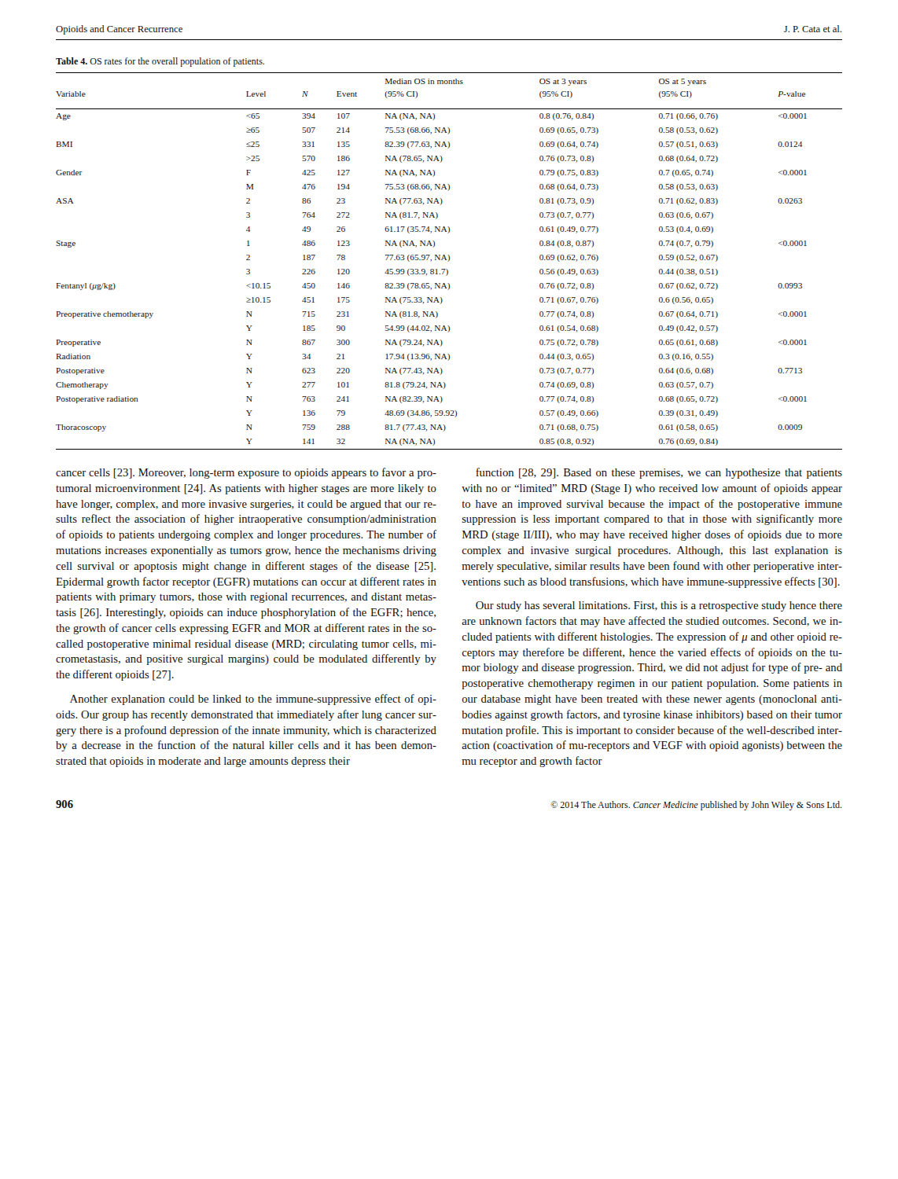Opioids and Cancer Recurrence
J. P. Cata et al.
Table 4. OS rates for the overall population of patients.
| Variable | Level | N | Event | Median OS in months (95% CI) | OS at 3 years (95% CI) | OS at 5 years (95% CI) | P -value |
| --- | --- | --- | --- | --- | --- | --- | --- |
| Age | <65 | 394 | 107 | NA (NA, NA) | 0.8 (0.76, 0.84) | 0.71 (0.66, 0.76) | <0.0001 |
| | ≥65 | 507 | 214 | 75.53 (68.66, NA) | 0.69 (0.65, 0.73) | 0.58 (0.53, 0.62) | |
| BMI | ≤25 | 331 | 135 | 82.39 (77.63, NA) | 0.69 (0.64, 0.74) | 0.57 (0.51, 0.63) | 0.0124 |
| | >25 | 570 | 186 | NA (78.65, NA) | 0.76 (0.73, 0.8) | 0.68 (0.64, 0.72) | |
| Gender | F | 425 | 127 | NA (NA, NA) | 0.79 (0.75, 0.83) | 0.7 (0.65, 0.74) | <0.0001 |
| | M | 476 | 194 | 75.53 (68.66, NA) | 0.68 (0.64, 0.73) | 0.58 (0.53, 0.63) | |
| ASA | 2 | 86 | 23 | NA (77.63, NA) | 0.81 (0.73, 0.9) | 0.71 (0.62, 0.83) | 0.0263 |
| | 3 | 764 | 272 | NA (81.7, NA) | 0.73 (0.7, 0.77) | 0.63 (0.6, 0.67) | |
| | 4 | 49 | 26 | 61.17 (35.74, NA) | 0.61 (0.49, 0.77) | 0.53 (0.4, 0.69) | |
| Stage | 1 | 486 | 123 | NA (NA, NA) | 0.84 (0.8, 0.87) | 0.74 (0.7, 0.79) | <0.0001 |
| | 2 | 187 | 78 | 77.63 (65.97, NA) | 0.69 (0.62, 0.76) | 0.59 (0.52, 0.67) | |
| | 3 | 226 | 120 | 45.99 (33.9, 81.7) | 0.56 (0.49, 0.63) | 0.44 (0.38, 0.51) | |
| Fentanyl ( μ g/kg) | <10.15 | 450 | 146 | 82.39 (78.65, NA) | 0.76 (0.72, 0.8) | 0.67 (0.62, 0.72) | 0.0993 |
| | ≥10.15 | 451 | 175 | NA (75.33, NA) | 0.71 (0.67, 0.76) | 0.6 (0.56, 0.65) | |
| Preoperative chemotherapy | N | 715 | 231 | NA (81.8, NA) | 0.77 (0.74, 0.8) | 0.67 (0.64, 0.71) | <0.0001 |
| | Y | 185 | 90 | 54.99 (44.02, NA) | 0.61 (0.54, 0.68) | 0.49 (0.42, 0.57) | |
| Preoperative | N | 867 | 300 | NA (79.24, NA) | 0.75 (0.72, 0.78) | 0.65 (0.61, 0.68) | <0.0001 |
| Radiation | Y | 34 | 21 | 17.94 (13.96, NA) | 0.44 (0.3, 0.65) | 0.3 (0.16, 0.55) | |
| Postoperative | N | 623 | 220 | NA (77.43, NA) | 0.73 (0.7, 0.77) | 0.64 (0.6, 0.68) | 0.7713 |
| Chemotherapy | Y | 277 | 101 | 81.8 (79.24, NA) | 0.74 (0.69, 0.8) | 0.63 (0.57, 0.7) | |
| Postoperative radiation | N | 763 | 241 | NA (82.39, NA) | 0.77 (0.74, 0.8) | 0.68 (0.65, 0.72) | <0.0001 |
| | Y | 136 | 79 | 48.69 (34.86, 59.92) | 0.57 (0.49, 0.66) | 0.39 (0.31, 0.49) | |
| Thoracoscopy | N | 759 | 288 | 81.7 (77.43, NA) | 0.71 (0.68, 0.75) | 0.61 (0.58, 0.65) | 0.0009 |
| | Y | 141 | 32 | NA (NA, NA) | 0.85 (0.8, 0.92) | 0.76 (0.69, 0.84) | |
cancer cells [23]. Moreover, long-term exposure to opioids appears to favor a protumoral microenvironment [24]. As patients with higher stages are more likely to have longer, complex, and more invasive surgeries, it could be argued that our results reflect the association of higher intraoperative consumption/administration of opioids to patients undergoing complex and longer procedures. The number of mutations increases exponentially as tumors grow, hence the mechanisms driving cell survival or apoptosis might change in different stages of the disease [25]. Epidermal growth factor receptor (EGFR) mutations can occur at different rates in patients with primary tumors, those with regional recurrences, and distant metastasis [26]. Interestingly, opioids can induce phosphorylation of the EGFR; hence, the growth of cancer cells expressing EGFR and MOR at different rates in the so-called postoperative minimal residual disease (MRD; circulating tumor cells, micrometastasis, and positive surgical margins) could be modulated differently by the different opioids [27].
Another explanation could be linked to the immune-suppressive effect of opioids. Our group has recently demonstrated that immediately after lung cancer surgery there is a profound depression of the innate immunity, which is characterized by a decrease in the function of the natural killer cells and it has been demonstrated that opioids in moderate and large amounts depress their
function [28, 29]. Based on these premises, we can hypothesize that patients with no or “limited” MRD (Stage I) who received low amount of opioids appear to have an improved survival because the impact of the postoperative immune suppression is less important compared to that in those with significantly more MRD (stage II/III), who may have received higher doses of opioids due to more complex and invasive surgical procedures. Although, this last explanation is merely speculative, similar results have been found with other perioperative interventions such as blood transfusions, which have immune-suppressive effects [30].
Our study has several limitations. First, this is a retrospective study hence there are unknown factors that may have affected the studied outcomes. Second, we included patients with different histologies. The expression of μ and other opioid receptors may therefore be different, hence the varied effects of opioids on the tumor biology and disease progression. Third, we did not adjust for type of pre- and postoperative chemotherapy regimen in our patient population. Some patients in our database might have been treated with these newer agents (monoclonal antibodies against growth factors, and tyrosine kinase inhibitors) based on their tumor mutation profile. This is important to consider because of the well-described interaction (coactivation of mu-receptors and VEGF with opioid agonists) between the mu receptor and growth factor
906
© 2014 The Authors. Cancer Medicine published by John Wiley & Sons Ltd.